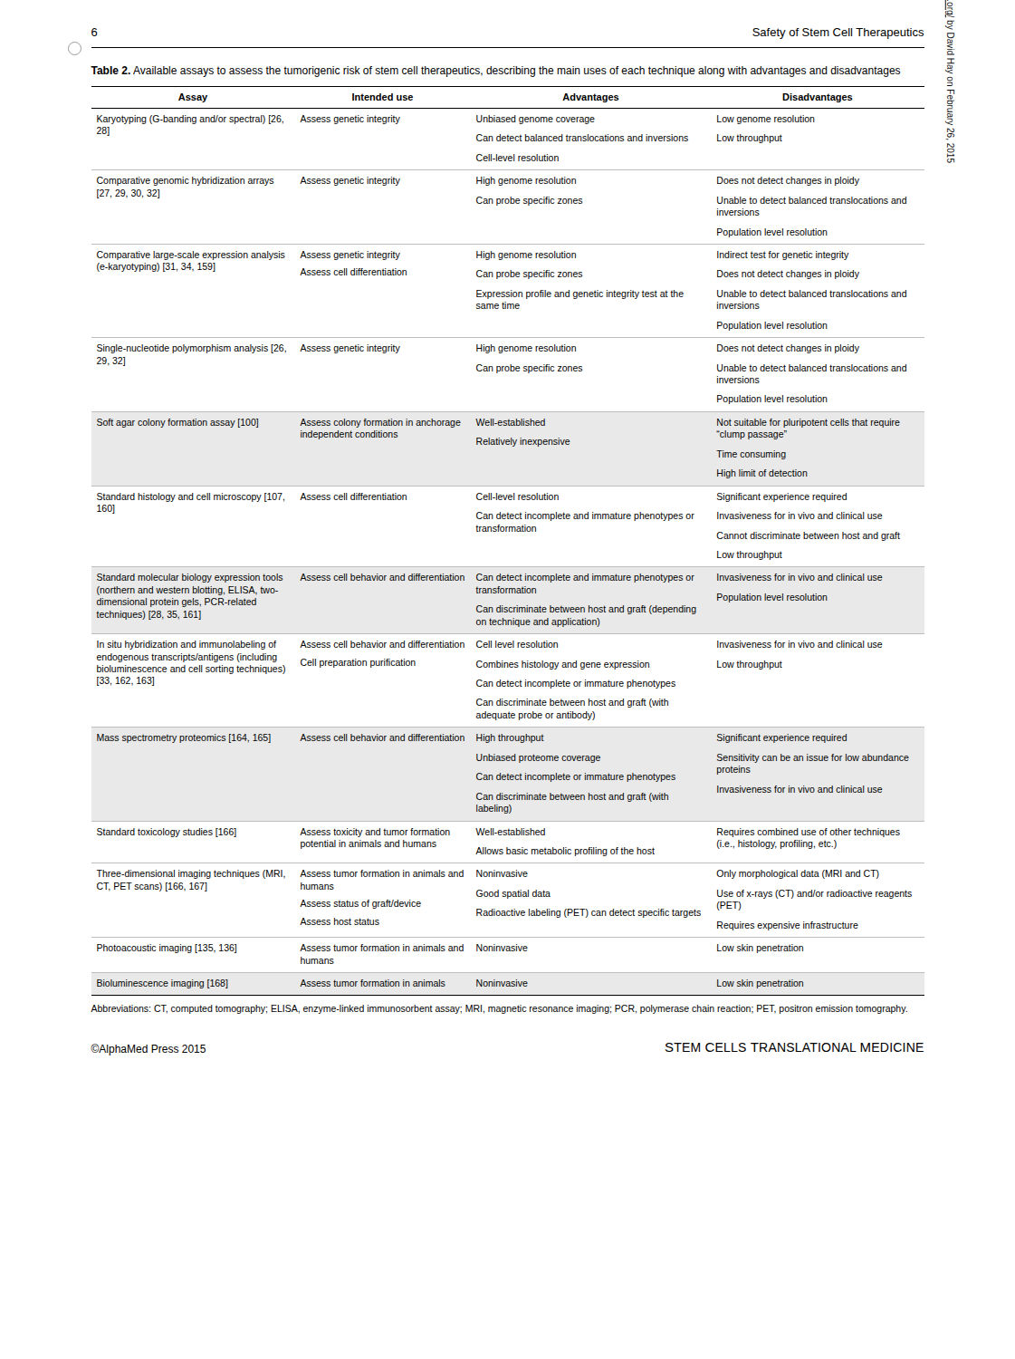6
Safety of Stem Cell Therapeutics
Table 2. Available assays to assess the tumorigenic risk of stem cell therapeutics, describing the main uses of each technique along with advantages and disadvantages
| Assay | Intended use | Advantages | Disadvantages |
| --- | --- | --- | --- |
| Karyotyping (G-banding and/or spectral) [26, 28] | Assess genetic integrity | Unbiased genome coverage Can detect balanced translocations and inversions Cell-level resolution | Low genome resolution Low throughput |
| Comparative genomic hybridization arrays [27, 29, 30, 32] | Assess genetic integrity | High genome resolution Can probe specific zones | Does not detect changes in ploidy Unable to detect balanced translocations and inversions Population level resolution |
| Comparative large-scale expression analysis (e-karyotyping) [31, 34, 159] | Assess genetic integrity Assess cell differentiation | High genome resolution Can probe specific zones Expression profile and genetic integrity test at the same time | Indirect test for genetic integrity Does not detect changes in ploidy Unable to detect balanced translocations and inversions Population level resolution |
| Single-nucleotide polymorphism analysis [26, 29, 32] | Assess genetic integrity | High genome resolution Can probe specific zones | Does not detect changes in ploidy Unable to detect balanced translocations and inversions Population level resolution |
| Soft agar colony formation assay [100] | Assess colony formation in anchorage independent conditions | Well-established Relatively inexpensive | Not suitable for pluripotent cells that require “clump passage” Time consuming High limit of detection |
| Standard histology and cell microscopy [107, 160] | Assess cell differentiation | Cell-level resolution Can detect incomplete and immature phenotypes or transformation | Significant experience required Invasiveness for in vivo and clinical use Cannot discriminate between host and graft Low throughput |
| Standard molecular biology expression tools (northern and western blotting, ELISA, two-dimensional protein gels, PCR-related techniques) [28, 35, 161] | Assess cell behavior and differentiation | Can detect incomplete and immature phenotypes or transformation Can discriminate between host and graft (depending on technique and application) | Invasiveness for in vivo and clinical use Population level resolution |
| In situ hybridization and immunolabeling of endogenous transcripts/antigens (including bioluminescence and cell sorting techniques) [33, 162, 163] | Assess cell behavior and differentiation Cell preparation purification | Cell level resolution Combines histology and gene expression Can detect incomplete or immature phenotypes Can discriminate between host and graft (with adequate probe or antibody) | Invasiveness for in vivo and clinical use Low throughput |
| Mass spectrometry proteomics [164, 165] | Assess cell behavior and differentiation | High throughput Unbiased proteome coverage Can detect incomplete or immature phenotypes Can discriminate between host and graft (with labeling) | Significant experience required Sensitivity can be an issue for low abundance proteins Invasiveness for in vivo and clinical use |
| Standard toxicology studies [166] | Assess toxicity and tumor formation potential in animals and humans | Well-established Allows basic metabolic profiling of the host | Requires combined use of other techniques (i.e., histology, profiling, etc.) |
| Three-dimensional imaging techniques (MRI, CT, PET scans) [166, 167] | Assess tumor formation in animals and humans Assess status of graft/device Assess host status | Noninvasive Good spatial data Radioactive labeling (PET) can detect specific targets | Only morphological data (MRI and CT) Use of x-rays (CT) and/or radioactive reagents (PET) Requires expensive infrastructure |
| Photoacoustic imaging [135, 136] | Assess tumor formation in animals and humans | Noninvasive | Low skin penetration |
| Bioluminescence imaging [168] | Assess tumor formation in animals | Noninvasive | Low skin penetration |
Abbreviations: CT, computed tomography; ELISA, enzyme-linked immunosorbent assay; MRI, magnetic resonance imaging; PCR, polymerase chain reaction; PET, positron emission tomography.
©AlphaMed Press 2015
STEM CELLS TRANSLATIONAL MEDICINE
Downloaded from http://stemcellstm.alphamedpress.org/ by David Hay on February 26, 2015